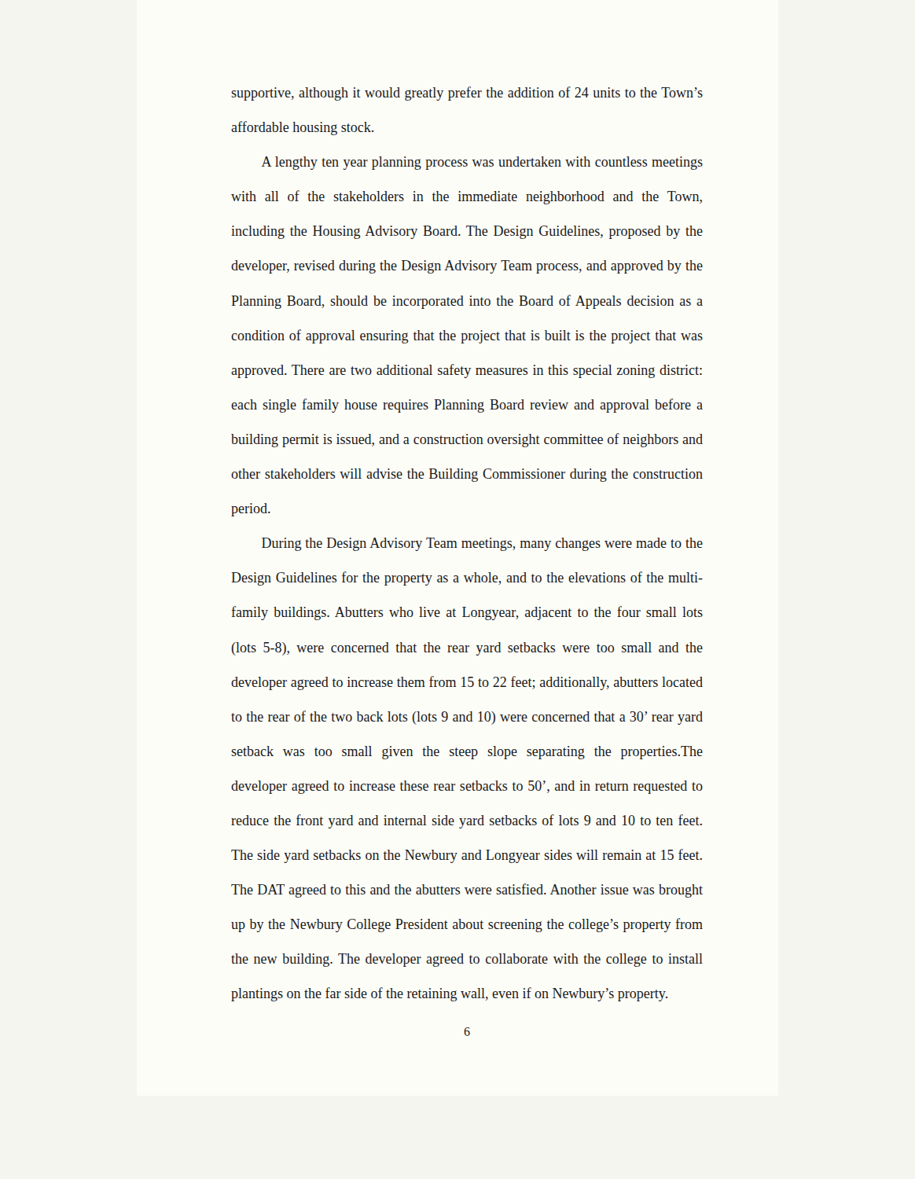supportive, although it would greatly prefer the addition of 24 units to the Town’s affordable housing stock.
A lengthy ten year planning process was undertaken with countless meetings with all of the stakeholders in the immediate neighborhood and the Town, including the Housing Advisory Board. The Design Guidelines, proposed by the developer, revised during the Design Advisory Team process, and approved by the Planning Board, should be incorporated into the Board of Appeals decision as a condition of approval ensuring that the project that is built is the project that was approved. There are two additional safety measures in this special zoning district: each single family house requires Planning Board review and approval before a building permit is issued, and a construction oversight committee of neighbors and other stakeholders will advise the Building Commissioner during the construction period.
During the Design Advisory Team meetings, many changes were made to the Design Guidelines for the property as a whole, and to the elevations of the multi-family buildings. Abutters who live at Longyear, adjacent to the four small lots (lots 5-8), were concerned that the rear yard setbacks were too small and the developer agreed to increase them from 15 to 22 feet; additionally, abutters located to the rear of the two back lots (lots 9 and 10) were concerned that a 30’ rear yard setback was too small given the steep slope separating the properties.The developer agreed to increase these rear setbacks to 50’, and in return requested to reduce the front yard and internal side yard setbacks of lots 9 and 10 to ten feet. The side yard setbacks on the Newbury and Longyear sides will remain at 15 feet. The DAT agreed to this and the abutters were satisfied. Another issue was brought up by the Newbury College President about screening the college’s property from the new building. The developer agreed to collaborate with the college to install plantings on the far side of the retaining wall, even if on Newbury’s property.
6